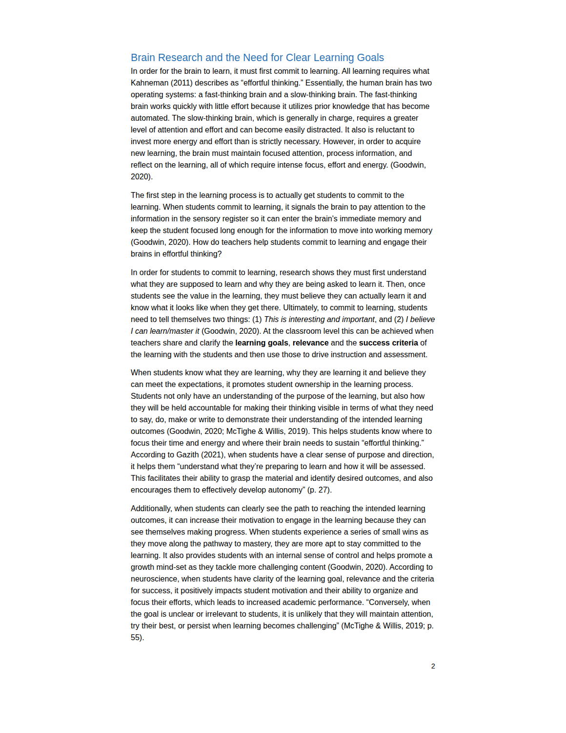Brain Research and the Need for Clear Learning Goals
In order for the brain to learn, it must first commit to learning. All learning requires what Kahneman (2011) describes as “effortful thinking.” Essentially, the human brain has two operating systems: a fast-thinking brain and a slow-thinking brain. The fast-thinking brain works quickly with little effort because it utilizes prior knowledge that has become automated. The slow-thinking brain, which is generally in charge, requires a greater level of attention and effort and can become easily distracted. It also is reluctant to invest more energy and effort than is strictly necessary. However, in order to acquire new learning, the brain must maintain focused attention, process information, and reflect on the learning, all of which require intense focus, effort and energy. (Goodwin, 2020).
The first step in the learning process is to actually get students to commit to the learning. When students commit to learning, it signals the brain to pay attention to the information in the sensory register so it can enter the brain's immediate memory and keep the student focused long enough for the information to move into working memory (Goodwin, 2020). How do teachers help students commit to learning and engage their brains in effortful thinking?
In order for students to commit to learning, research shows they must first understand what they are supposed to learn and why they are being asked to learn it. Then, once students see the value in the learning, they must believe they can actually learn it and know what it looks like when they get there. Ultimately, to commit to learning, students need to tell themselves two things: (1) This is interesting and important, and (2) I believe I can learn/master it (Goodwin, 2020). At the classroom level this can be achieved when teachers share and clarify the learning goals, relevance and the success criteria of the learning with the students and then use those to drive instruction and assessment.
When students know what they are learning, why they are learning it and believe they can meet the expectations, it promotes student ownership in the learning process. Students not only have an understanding of the purpose of the learning, but also how they will be held accountable for making their thinking visible in terms of what they need to say, do, make or write to demonstrate their understanding of the intended learning outcomes (Goodwin, 2020; McTighe & Willis, 2019). This helps students know where to focus their time and energy and where their brain needs to sustain “effortful thinking.” According to Gazith (2021), when students have a clear sense of purpose and direction, it helps them “understand what they’re preparing to learn and how it will be assessed. This facilitates their ability to grasp the material and identify desired outcomes, and also encourages them to effectively develop autonomy” (p. 27).
Additionally, when students can clearly see the path to reaching the intended learning outcomes, it can increase their motivation to engage in the learning because they can see themselves making progress. When students experience a series of small wins as they move along the pathway to mastery, they are more apt to stay committed to the learning. It also provides students with an internal sense of control and helps promote a growth mind-set as they tackle more challenging content (Goodwin, 2020). According to neuroscience, when students have clarity of the learning goal, relevance and the criteria for success, it positively impacts student motivation and their ability to organize and focus their efforts, which leads to increased academic performance. “Conversely, when the goal is unclear or irrelevant to students, it is unlikely that they will maintain attention, try their best, or persist when learning becomes challenging” (McTighe & Willis, 2019; p. 55).
2